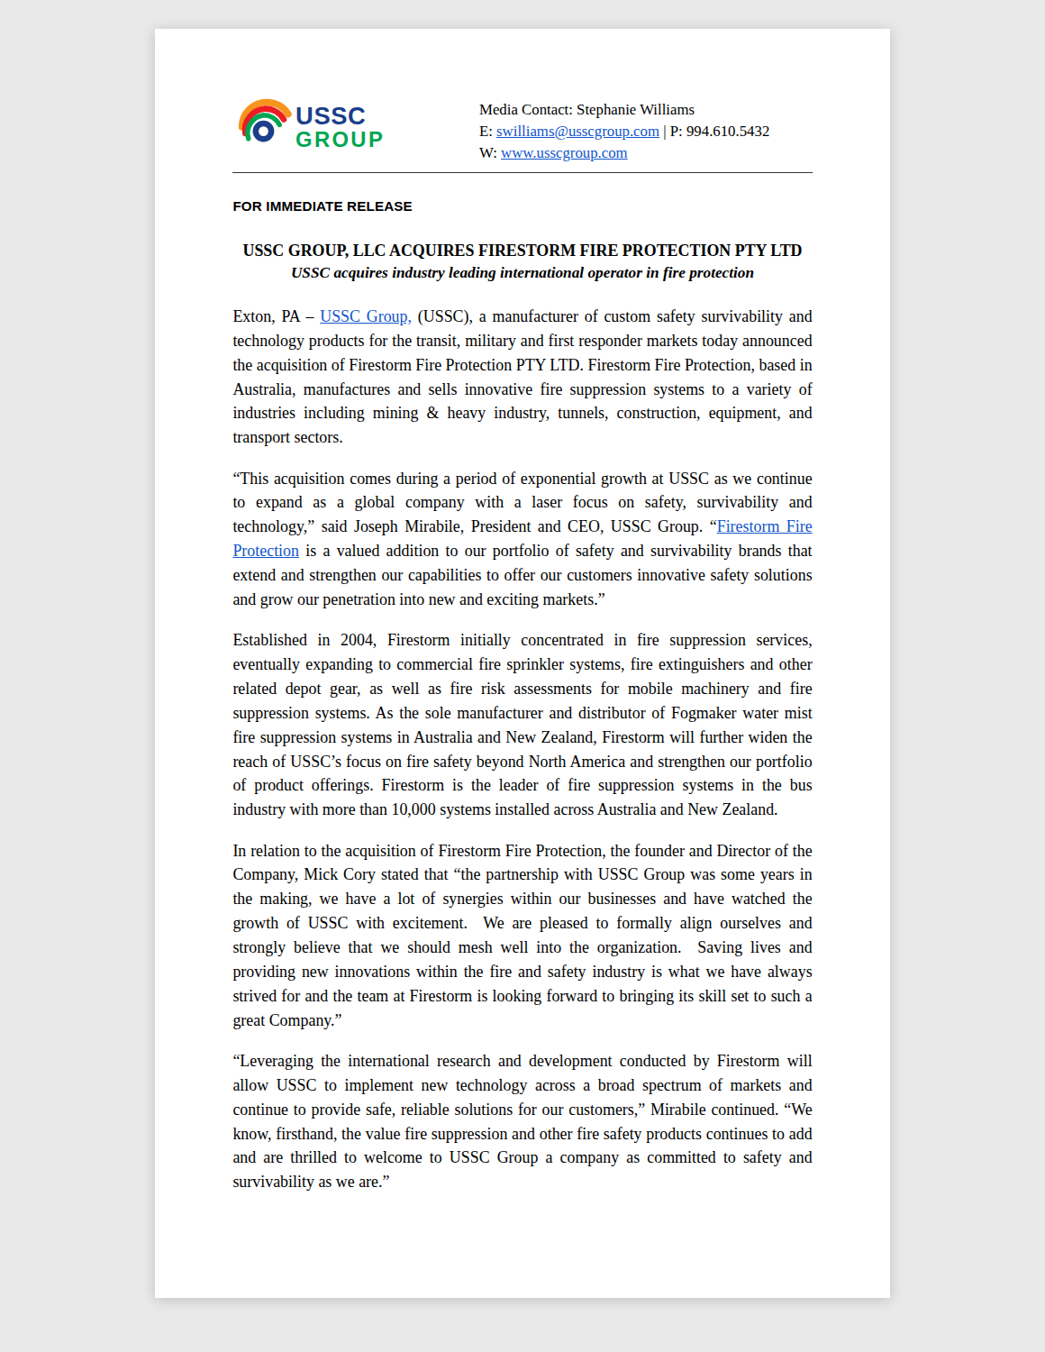USSC GROUP USSC GROUP
Media Contact: Stephanie Williams
E: swilliams@usscgroup.com | P: 994.610.5432
W: www.usscgroup.com
FOR IMMEDIATE RELEASE
USSC Group, LLC Acquires Firestorm Fire Protection PTY LTD
USSC acquires industry leading international operator in fire protection
Exton, PA – USSC Group, (USSC), a manufacturer of custom safety survivability and technology products for the transit, military and first responder markets today announced the acquisition of Firestorm Fire Protection PTY LTD. Firestorm Fire Protection, based in Australia, manufactures and sells innovative fire suppression systems to a variety of industries including mining & heavy industry, tunnels, construction, equipment, and transport sectors.
“This acquisition comes during a period of exponential growth at USSC as we continue to expand as a global company with a laser focus on safety, survivability and technology,” said Joseph Mirabile, President and CEO, USSC Group. “Firestorm Fire Protection is a valued addition to our portfolio of safety and survivability brands that extend and strengthen our capabilities to offer our customers innovative safety solutions and grow our penetration into new and exciting markets.”
Established in 2004, Firestorm initially concentrated in fire suppression services, eventually expanding to commercial fire sprinkler systems, fire extinguishers and other related depot gear, as well as fire risk assessments for mobile machinery and fire suppression systems. As the sole manufacturer and distributor of Fogmaker water mist fire suppression systems in Australia and New Zealand, Firestorm will further widen the reach of USSC’s focus on fire safety beyond North America and strengthen our portfolio of product offerings. Firestorm is the leader of fire suppression systems in the bus industry with more than 10,000 systems installed across Australia and New Zealand.
In relation to the acquisition of Firestorm Fire Protection, the founder and Director of the Company, Mick Cory stated that “the partnership with USSC Group was some years in the making, we have a lot of synergies within our businesses and have watched the growth of USSC with excitement. We are pleased to formally align ourselves and strongly believe that we should mesh well into the organization. Saving lives and providing new innovations within the fire and safety industry is what we have always strived for and the team at Firestorm is looking forward to bringing its skill set to such a great Company.”
“Leveraging the international research and development conducted by Firestorm will allow USSC to implement new technology across a broad spectrum of markets and continue to provide safe, reliable solutions for our customers,” Mirabile continued. “We know, firsthand, the value fire suppression and other fire safety products continues to add and are thrilled to welcome to USSC Group a company as committed to safety and survivability as we are.”